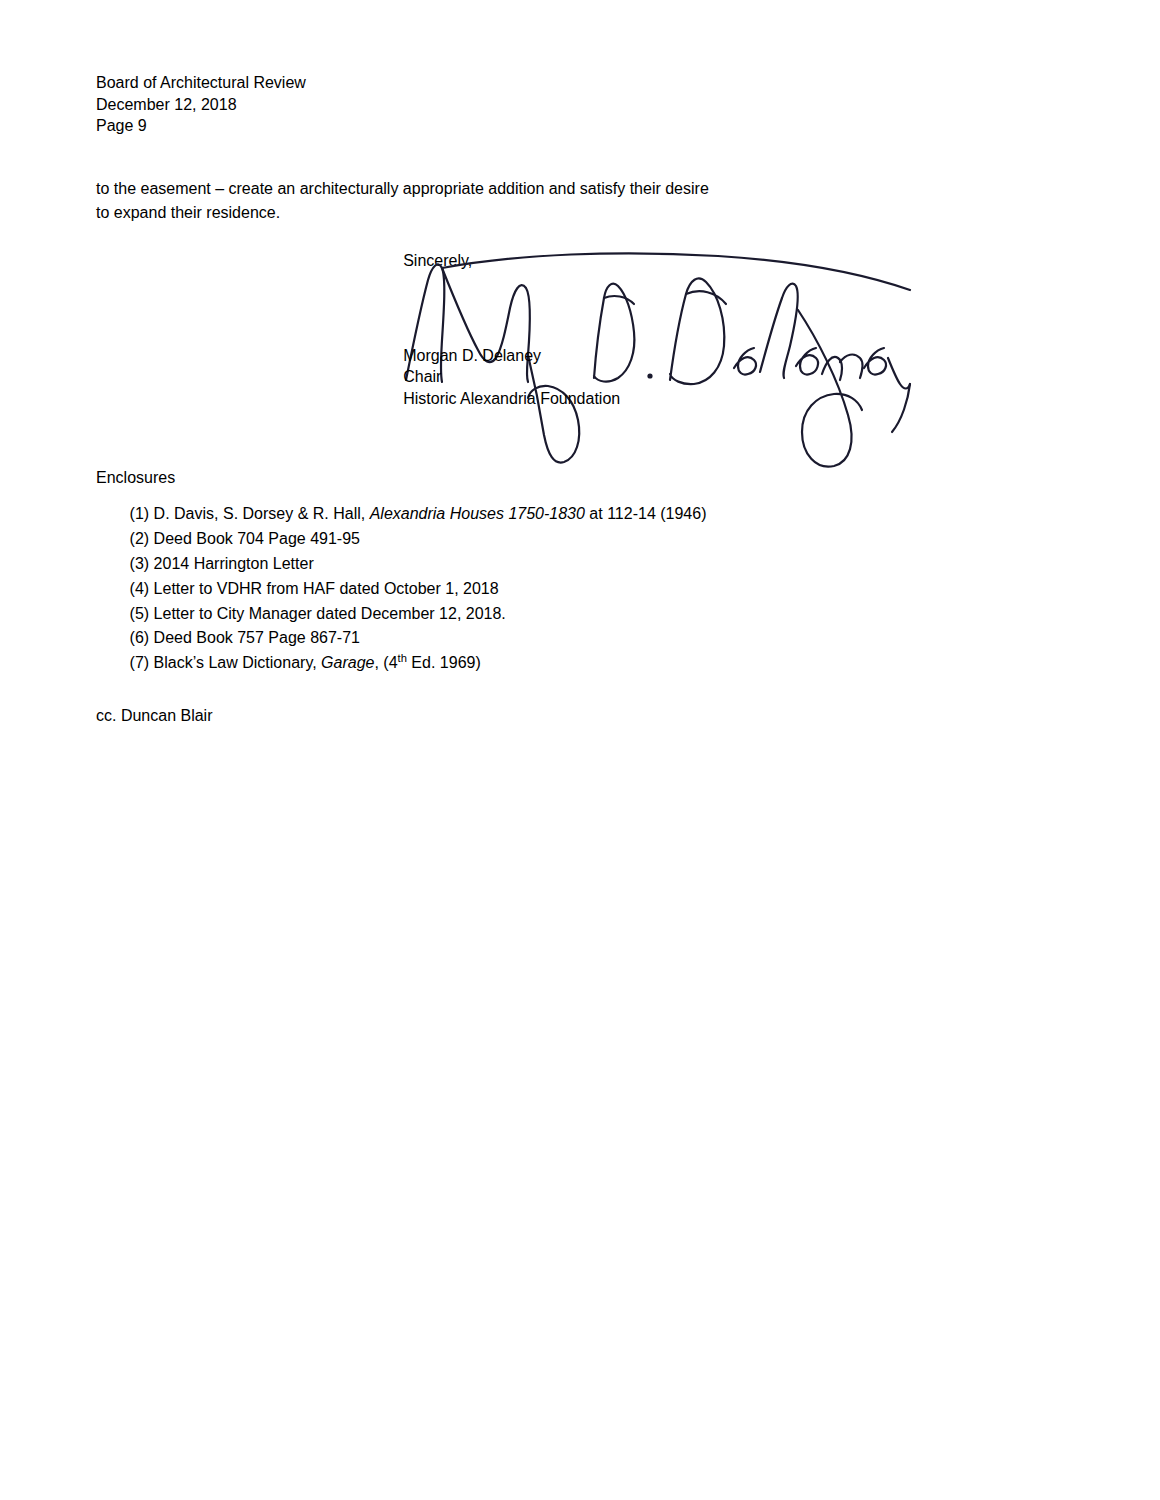Board of Architectural Review
December 12, 2018
Page 9
to the easement – create an architecturally appropriate addition and satisfy their desire to expand their residence.
Sincerely,
Morgan D. Delaney
Chair
Historic Alexandria Foundation
Enclosures
D. Davis, S. Dorsey & R. Hall, Alexandria Houses 1750-1830 at 112-14 (1946)
Deed Book 704 Page 491-95
2014 Harrington Letter
Letter to VDHR from HAF dated October 1, 2018
Letter to City Manager dated December 12, 2018.
Deed Book 757 Page 867-71
Black’s Law Dictionary, Garage, (4th Ed. 1969)
cc. Duncan Blair